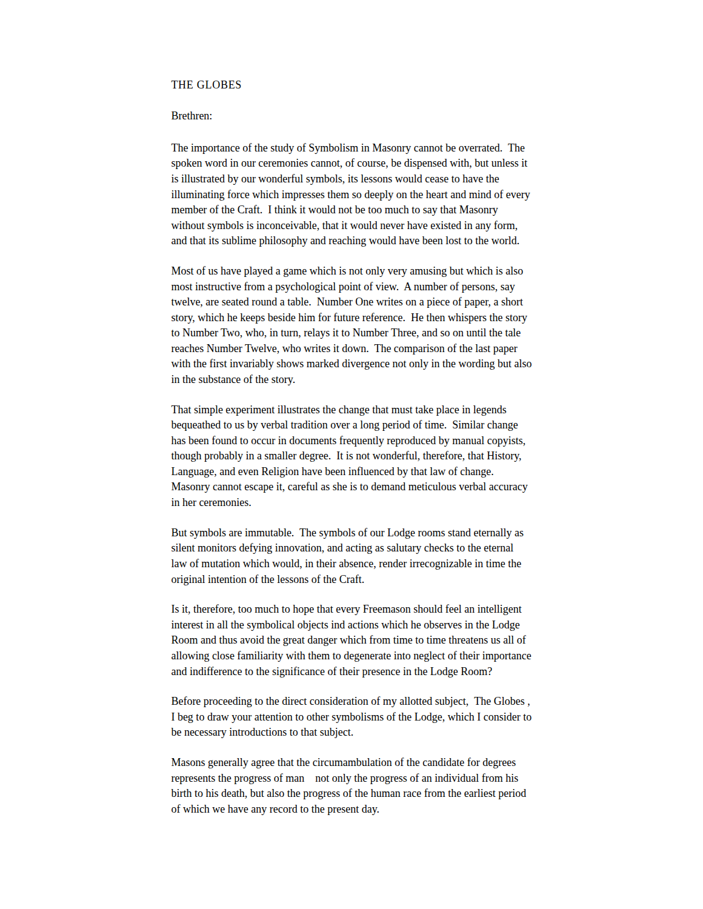THE GLOBES
Brethren:
The importance of the study of Symbolism in Masonry cannot be overrated. The spoken word in our ceremonies cannot, of course, be dispensed with, but unless it is illustrated by our wonderful symbols, its lessons would cease to have the illuminating force which impresses them so deeply on the heart and mind of every member of the Craft. I think it would not be too much to say that Masonry without symbols is inconceivable, that it would never have existed in any form, and that its sublime philosophy and reaching would have been lost to the world.
Most of us have played a game which is not only very amusing but which is also most instructive from a psychological point of view. A number of persons, say twelve, are seated round a table. Number One writes on a piece of paper, a short story, which he keeps beside him for future reference. He then whispers the story to Number Two, who, in turn, relays it to Number Three, and so on until the tale reaches Number Twelve, who writes it down. The comparison of the last paper with the first invariably shows marked divergence not only in the wording but also in the substance of the story.
That simple experiment illustrates the change that must take place in legends bequeathed to us by verbal tradition over a long period of time. Similar change has been found to occur in documents frequently reproduced by manual copyists, though probably in a smaller degree. It is not wonderful, therefore, that History, Language, and even Religion have been influenced by that law of change. Masonry cannot escape it, careful as she is to demand meticulous verbal accuracy in her ceremonies.
But symbols are immutable. The symbols of our Lodge rooms stand eternally as silent monitors defying innovation, and acting as salutary checks to the eternal law of mutation which would, in their absence, render irrecognizable in time the original intention of the lessons of the Craft.
Is it, therefore, too much to hope that every Freemason should feel an intelligent interest in all the symbolical objects ind actions which he observes in the Lodge Room and thus avoid the great danger which from time to time threatens us all of allowing close familiarity with them to degenerate into neglect of their importance and indifference to the significance of their presence in the Lodge Room?
Before proceeding to the direct consideration of my allotted subject, The Globes , I beg to draw your attention to other symbolisms of the Lodge, which I consider to be necessary introductions to that subject.
Masons generally agree that the circumambulation of the candidate for degrees represents the progress of man not only the progress of an individual from his birth to his death, but also the progress of the human race from the earliest period of which we have any record to the present day.